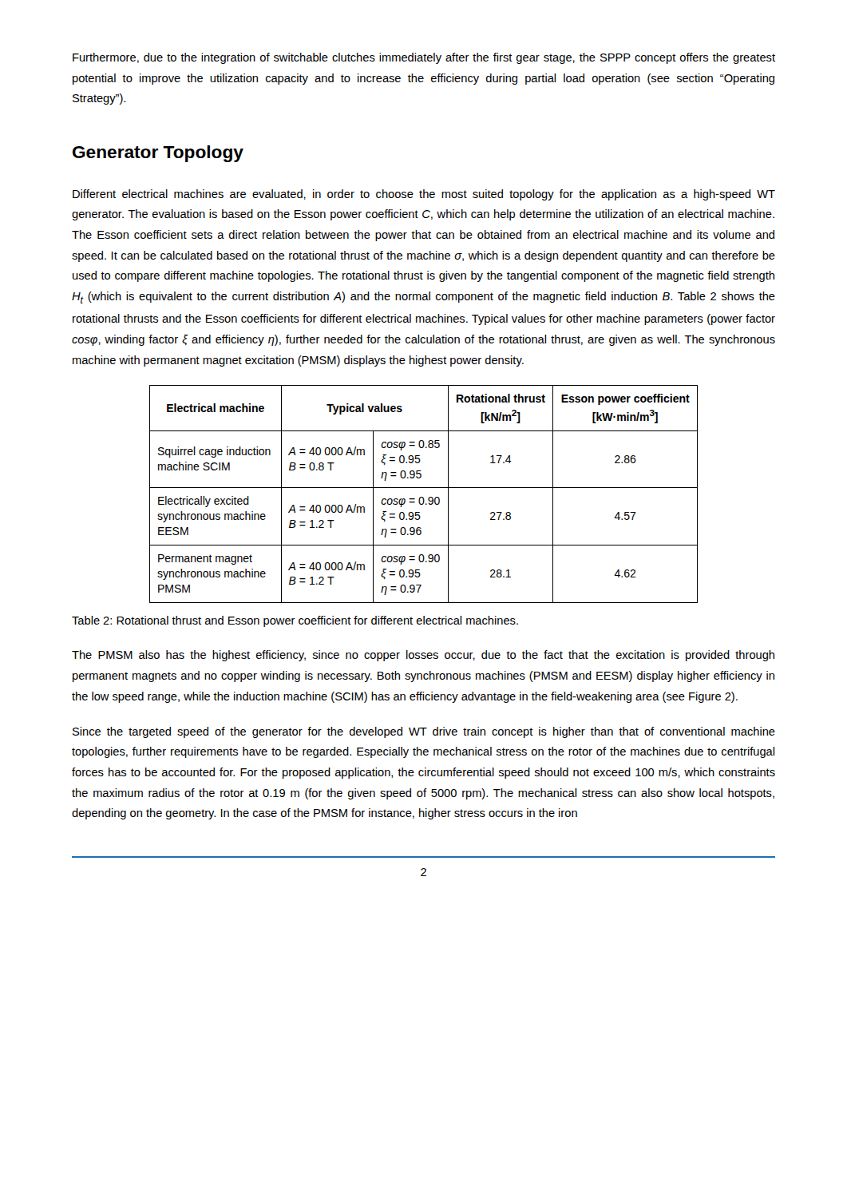Furthermore, due to the integration of switchable clutches immediately after the first gear stage, the SPPP concept offers the greatest potential to improve the utilization capacity and to increase the efficiency during partial load operation (see section “Operating Strategy”).
Generator Topology
Different electrical machines are evaluated, in order to choose the most suited topology for the application as a high-speed WT generator. The evaluation is based on the Esson power coefficient C, which can help determine the utilization of an electrical machine. The Esson coefficient sets a direct relation between the power that can be obtained from an electrical machine and its volume and speed. It can be calculated based on the rotational thrust of the machine σ, which is a design dependent quantity and can therefore be used to compare different machine topologies. The rotational thrust is given by the tangential component of the magnetic field strength Ht (which is equivalent to the current distribution A) and the normal component of the magnetic field induction B. Table 2 shows the rotational thrusts and the Esson coefficients for different electrical machines. Typical values for other machine parameters (power factor cosφ, winding factor ξ and efficiency η), further needed for the calculation of the rotational thrust, are given as well. The synchronous machine with permanent magnet excitation (PMSM) displays the highest power density.
| Electrical machine | Typical values | Rotational thrust [kN/m 2 ] | Esson power coefficient [kW·min/m 3 ] |
| --- | --- | --- | --- |
| Squirrel cage induction machine SCIM | A = 40 000 A/m B = 0.8 T | cosφ = 0.85 ξ = 0.95 η = 0.95 | 17.4 | 2.86 |
| Electrically excited synchronous machine EESM | A = 40 000 A/m B = 1.2 T | cosφ = 0.90 ξ = 0.95 η = 0.96 | 27.8 | 4.57 |
| Permanent magnet synchronous machine PMSM | A = 40 000 A/m B = 1.2 T | cosφ = 0.90 ξ = 0.95 η = 0.97 | 28.1 | 4.62 |
Table 2: Rotational thrust and Esson power coefficient for different electrical machines.
The PMSM also has the highest efficiency, since no copper losses occur, due to the fact that the excitation is provided through permanent magnets and no copper winding is necessary. Both synchronous machines (PMSM and EESM) display higher efficiency in the low speed range, while the induction machine (SCIM) has an efficiency advantage in the field-weakening area (see Figure 2).
Since the targeted speed of the generator for the developed WT drive train concept is higher than that of conventional machine topologies, further requirements have to be regarded. Especially the mechanical stress on the rotor of the machines due to centrifugal forces has to be accounted for. For the proposed application, the circumferential speed should not exceed 100 m/s, which constraints the maximum radius of the rotor at 0.19 m (for the given speed of 5000 rpm). The mechanical stress can also show local hotspots, depending on the geometry. In the case of the PMSM for instance, higher stress occurs in the iron
2